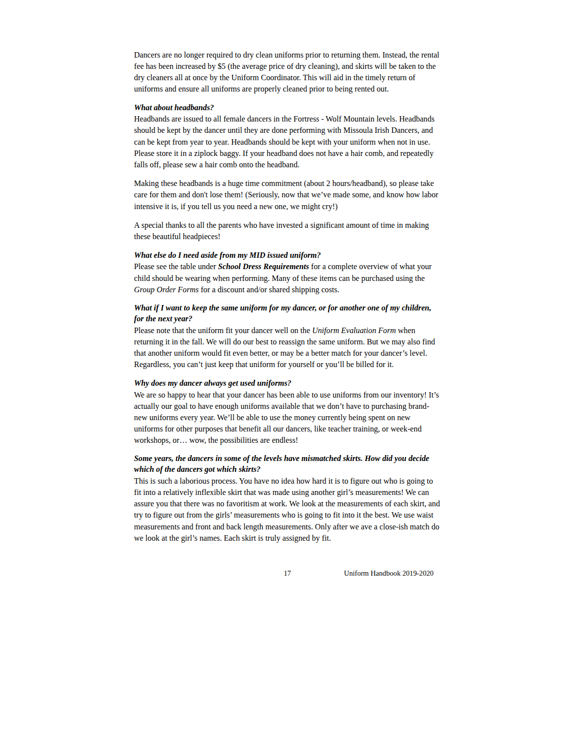Dancers are no longer required to dry clean uniforms prior to returning them. Instead, the rental fee has been increased by $5 (the average price of dry cleaning), and skirts will be taken to the dry cleaners all at once by the Uniform Coordinator. This will aid in the timely return of uniforms and ensure all uniforms are properly cleaned prior to being rented out.
What about headbands?
Headbands are issued to all female dancers in the Fortress - Wolf Mountain levels. Headbands should be kept by the dancer until they are done performing with Missoula Irish Dancers, and can be kept from year to year. Headbands should be kept with your uniform when not in use. Please store it in a ziplock baggy. If your headband does not have a hair comb, and repeatedly falls off, please sew a hair comb onto the headband.
Making these headbands is a huge time commitment (about 2 hours/headband), so please take care for them and don't lose them! (Seriously, now that we’ve made some, and know how labor intensive it is, if you tell us you need a new one, we might cry!)
A special thanks to all the parents who have invested a significant amount of time in making these beautiful headpieces!
What else do I need aside from my MID issued uniform?
Please see the table under School Dress Requirements for a complete overview of what your child should be wearing when performing. Many of these items can be purchased using the Group Order Forms for a discount and/or shared shipping costs.
What if I want to keep the same uniform for my dancer, or for another one of my children, for the next year?
Please note that the uniform fit your dancer well on the Uniform Evaluation Form when returning it in the fall. We will do our best to reassign the same uniform. But we may also find that another uniform would fit even better, or may be a better match for your dancer’s level. Regardless, you can’t just keep that uniform for yourself or you’ll be billed for it.
Why does my dancer always get used uniforms?
We are so happy to hear that your dancer has been able to use uniforms from our inventory! It’s actually our goal to have enough uniforms available that we don’t have to purchasing brand-new uniforms every year. We’ll be able to use the money currently being spent on new uniforms for other purposes that benefit all our dancers, like teacher training, or week-end workshops, or… wow, the possibilities are endless!
Some years, the dancers in some of the levels have mismatched skirts. How did you decide which of the dancers got which skirts?
This is such a laborious process. You have no idea how hard it is to figure out who is going to fit into a relatively inflexible skirt that was made using another girl’s measurements! We can assure you that there was no favoritism at work. We look at the measurements of each skirt, and try to figure out from the girls’ measurements who is going to fit into it the best. We use waist measurements and front and back length measurements. Only after we ave a close-ish match do we look at the girl’s names. Each skirt is truly assigned by fit.
17 Uniform Handbook 2019-2020